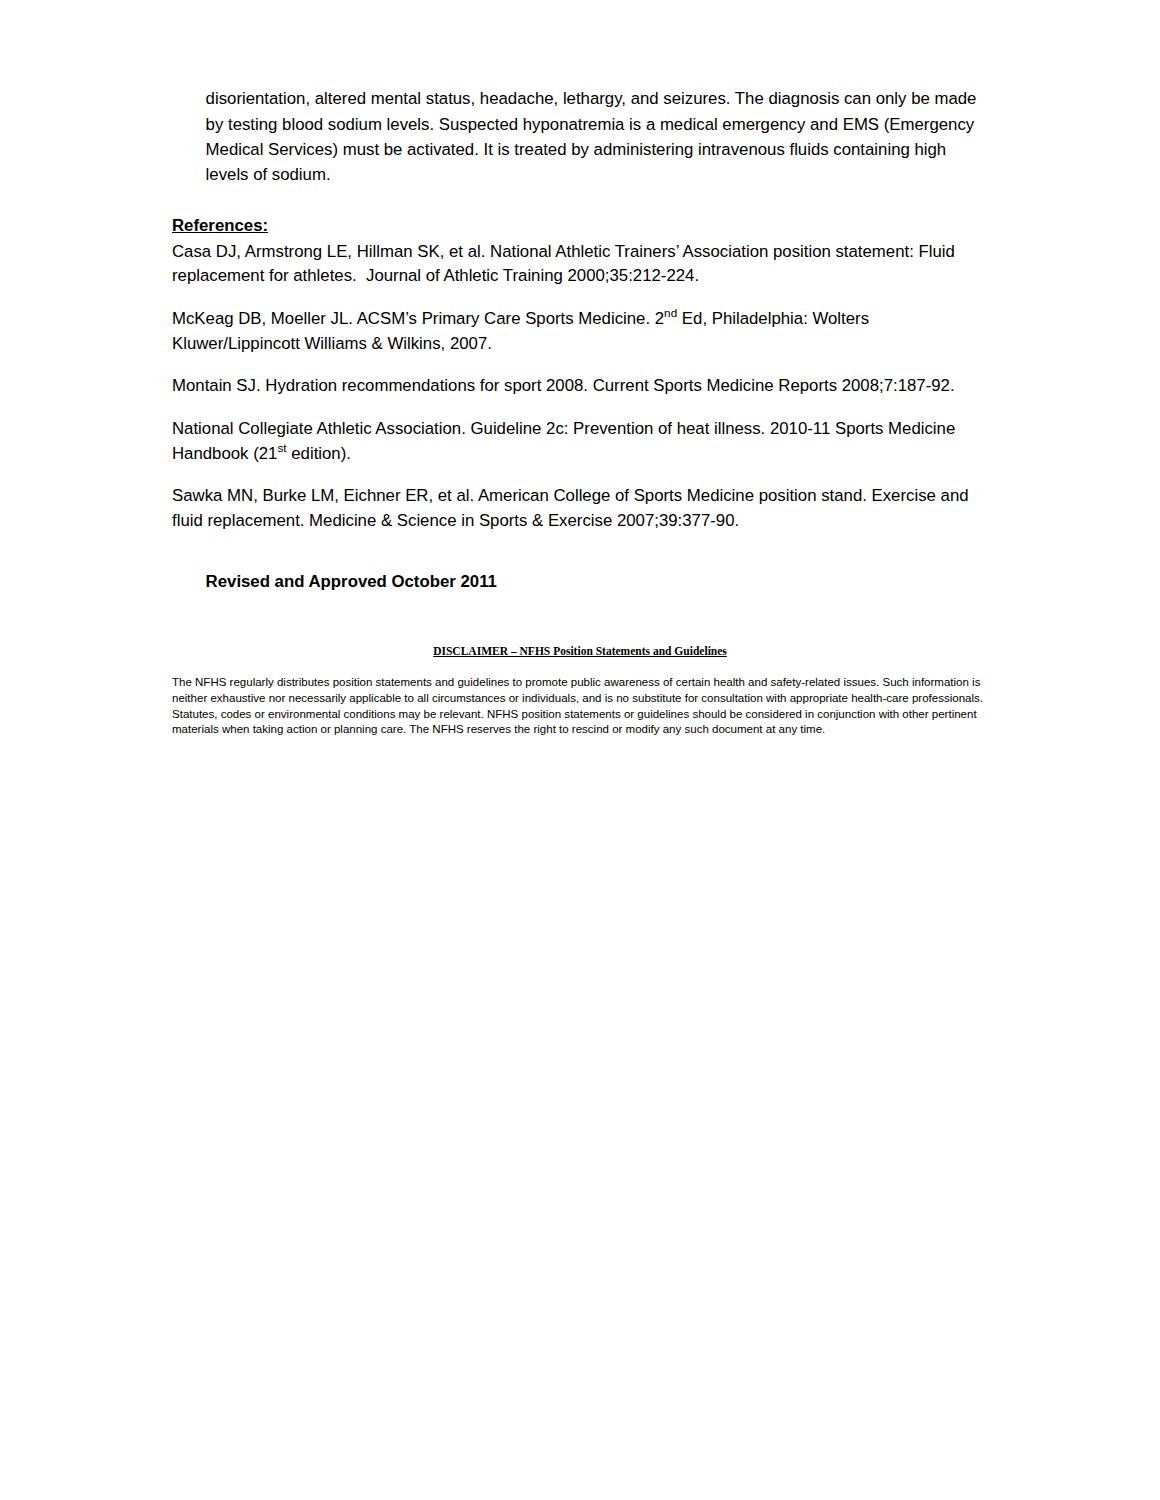disorientation, altered mental status, headache, lethargy, and seizures. The diagnosis can only be made by testing blood sodium levels. Suspected hyponatremia is a medical emergency and EMS (Emergency Medical Services) must be activated. It is treated by administering intravenous fluids containing high levels of sodium.
References:
Casa DJ, Armstrong LE, Hillman SK, et al. National Athletic Trainers’ Association position statement: Fluid replacement for athletes. Journal of Athletic Training 2000;35:212-224.
McKeag DB, Moeller JL. ACSM’s Primary Care Sports Medicine. 2nd Ed, Philadelphia: Wolters Kluwer/Lippincott Williams & Wilkins, 2007.
Montain SJ. Hydration recommendations for sport 2008. Current Sports Medicine Reports 2008;7:187-92.
National Collegiate Athletic Association. Guideline 2c: Prevention of heat illness. 2010-11 Sports Medicine Handbook (21st edition).
Sawka MN, Burke LM, Eichner ER, et al. American College of Sports Medicine position stand. Exercise and fluid replacement. Medicine & Science in Sports & Exercise 2007;39:377-90.
Revised and Approved October 2011
DISCLAIMER – NFHS Position Statements and Guidelines
The NFHS regularly distributes position statements and guidelines to promote public awareness of certain health and safety-related issues. Such information is neither exhaustive nor necessarily applicable to all circumstances or individuals, and is no substitute for consultation with appropriate health-care professionals. Statutes, codes or environmental conditions may be relevant. NFHS position statements or guidelines should be considered in conjunction with other pertinent materials when taking action or planning care. The NFHS reserves the right to rescind or modify any such document at any time.